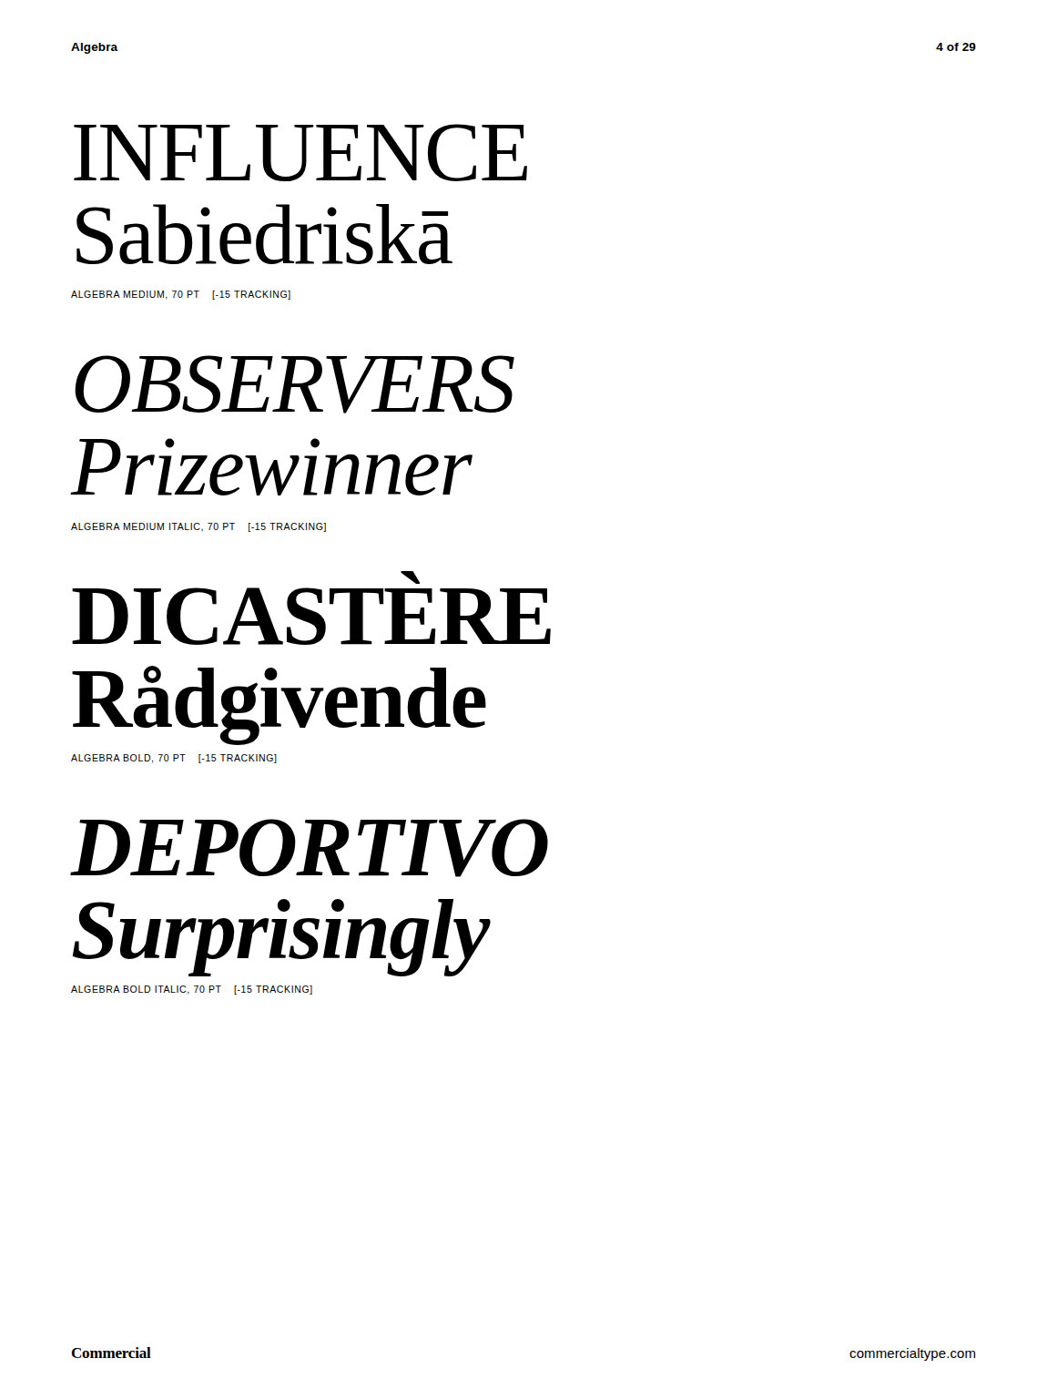Algebra 4 of 29
INFLUENCE Sabiedriskā
ALGEBRA MEDIUM, 70 PT [-15 TRACKING]
OBSERVERS Prizewinner
ALGEBRA MEDIUM ITALIC, 70 PT [-15 TRACKING]
DICASTÈRE Rådgivende
ALGEBRA BOLD, 70 PT [-15 TRACKING]
DEPORTIVO Surprisingly
ALGEBRA BOLD ITALIC, 70 PT [-15 TRACKING]
Commercial commercialtype.com